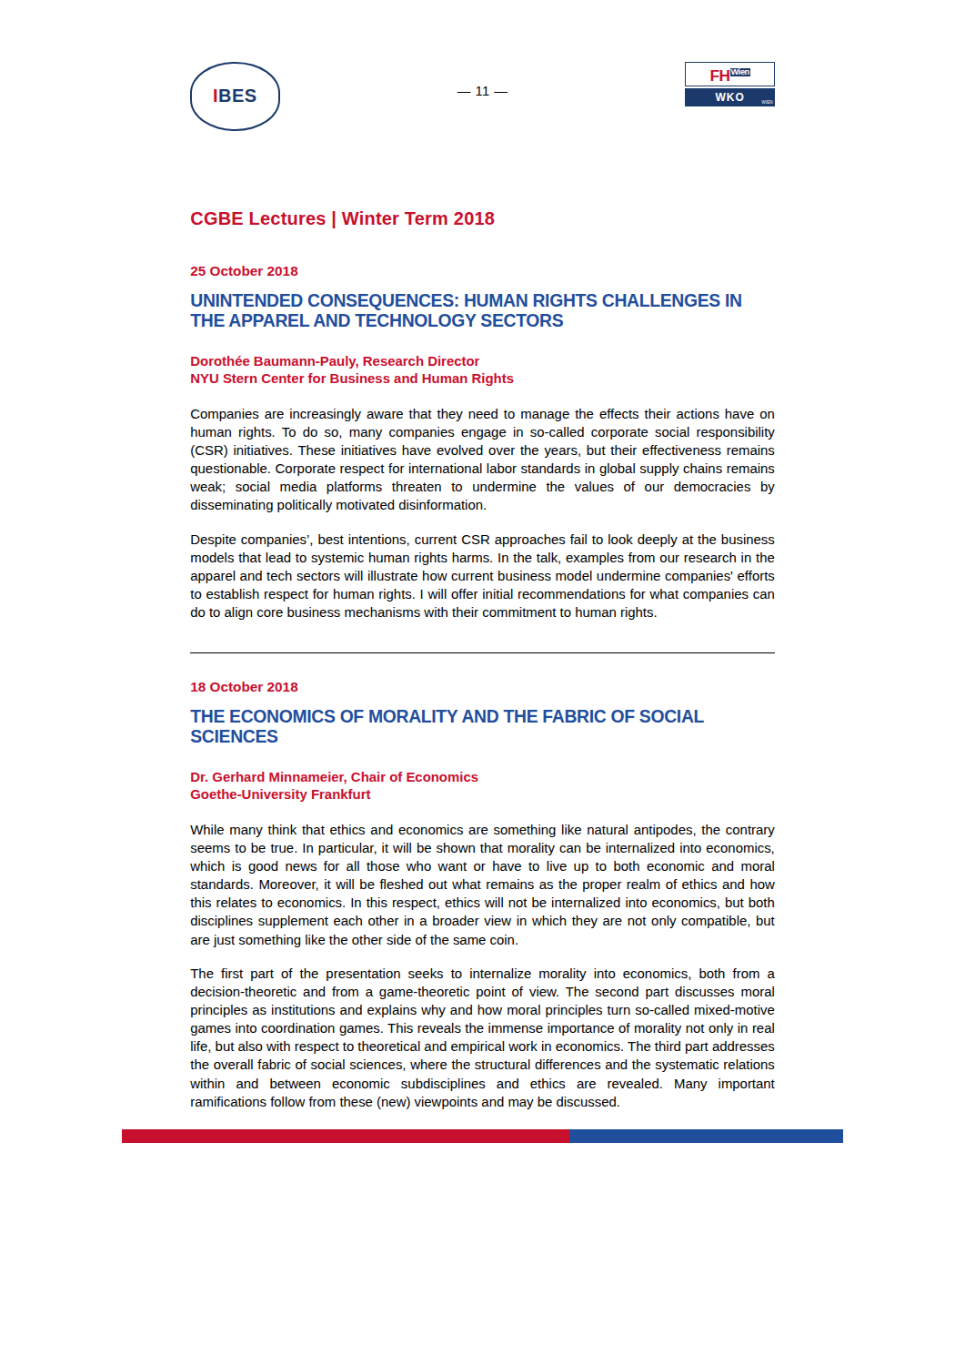IBES
— 11 —
FHWien
WKOWIEN
CGBE Lectures | Winter Term 2018
25 October 2018
UNINTENDED CONSEQUENCES: HUMAN RIGHTS CHALLENGES IN THE APPAREL AND TECHNOLOGY SECTORS
Dorothée Baumann-Pauly, Research Director
NYU Stern Center for Business and Human Rights
Companies are increasingly aware that they need to manage the effects their actions have on human rights. To do so, many companies engage in so-called corporate social responsibility (CSR) initiatives. These initiatives have evolved over the years, but their effectiveness remains questionable. Corporate respect for international labor standards in global supply chains remains weak; social media platforms threaten to undermine the values of our democracies by disseminating politically motivated disinformation.
Despite companies’, best intentions, current CSR approaches fail to look deeply at the business models that lead to systemic human rights harms. In the talk, examples from our research in the apparel and tech sectors will illustrate how current business model undermine companies' efforts to establish respect for human rights. I will offer initial recommendations for what companies can do to align core business mechanisms with their commitment to human rights.
18 October 2018
THE ECONOMICS OF MORALITY AND THE FABRIC OF SOCIAL SCIENCES
Dr. Gerhard Minnameier, Chair of Economics
Goethe-University Frankfurt
While many think that ethics and economics are something like natural antipodes, the contrary seems to be true. In particular, it will be shown that morality can be internalized into economics, which is good news for all those who want or have to live up to both economic and moral standards. Moreover, it will be fleshed out what remains as the proper realm of ethics and how this relates to economics. In this respect, ethics will not be internalized into economics, but both disciplines supplement each other in a broader view in which they are not only compatible, but are just something like the other side of the same coin.
The first part of the presentation seeks to internalize morality into economics, both from a decision-theoretic and from a game-theoretic point of view. The second part discusses moral principles as institutions and explains why and how moral principles turn so-called mixed-motive games into coordination games. This reveals the immense importance of morality not only in real life, but also with respect to theoretical and empirical work in economics. The third part addresses the overall fabric of social sciences, where the structural differences and the systematic relations within and between economic subdisciplines and ethics are revealed. Many important ramifications follow from these (new) viewpoints and may be discussed.